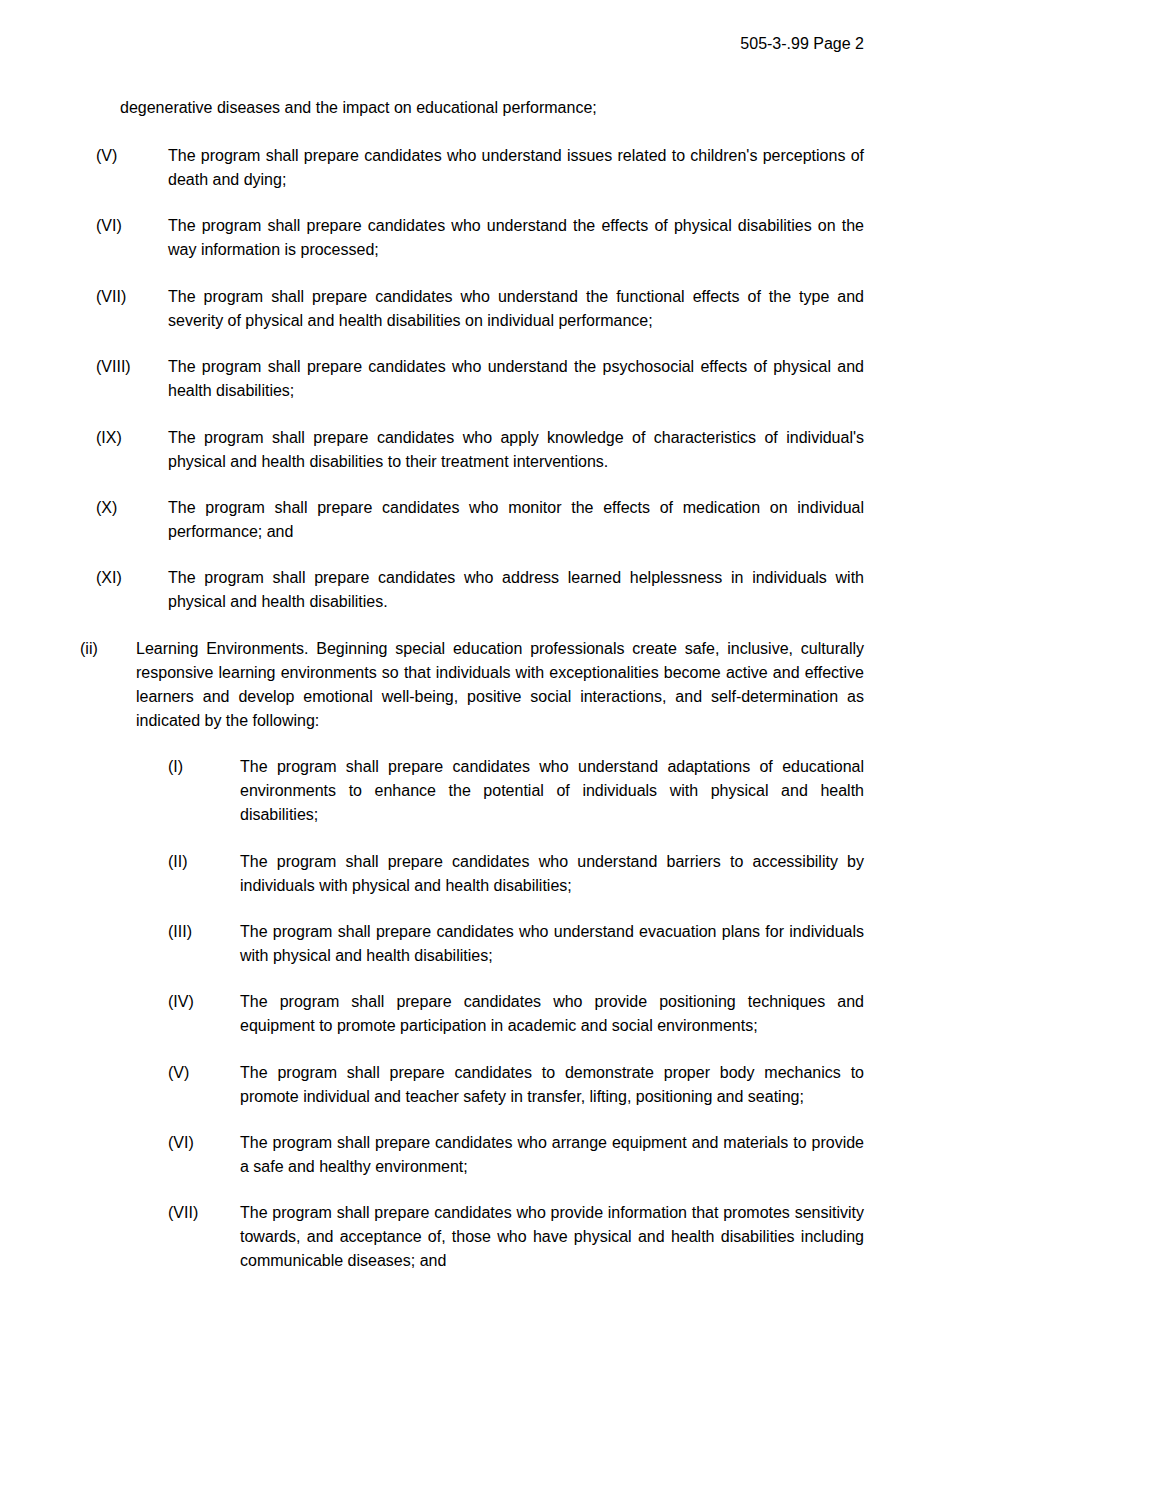505-3-.99 Page 2
degenerative diseases and the impact on educational performance;
(V) The program shall prepare candidates who understand issues related to children's perceptions of death and dying;
(VI) The program shall prepare candidates who understand the effects of physical disabilities on the way information is processed;
(VII) The program shall prepare candidates who understand the functional effects of the type and severity of physical and health disabilities on individual performance;
(VIII) The program shall prepare candidates who understand the psychosocial effects of physical and health disabilities;
(IX) The program shall prepare candidates who apply knowledge of characteristics of individual's physical and health disabilities to their treatment interventions.
(X) The program shall prepare candidates who monitor the effects of medication on individual performance; and
(XI) The program shall prepare candidates who address learned helplessness in individuals with physical and health disabilities.
(ii)
Learning Environments. Beginning special education professionals create safe, inclusive, culturally responsive learning environments so that individuals with exceptionalities become active and effective learners and develop emotional well-being, positive social interactions, and self-determination as indicated by the following:
(I) The program shall prepare candidates who understand adaptations of educational environments to enhance the potential of individuals with physical and health disabilities;
(II) The program shall prepare candidates who understand barriers to accessibility by individuals with physical and health disabilities;
(III) The program shall prepare candidates who understand evacuation plans for individuals with physical and health disabilities;
(IV) The program shall prepare candidates who provide positioning techniques and equipment to promote participation in academic and social environments;
(V) The program shall prepare candidates to demonstrate proper body mechanics to promote individual and teacher safety in transfer, lifting, positioning and seating;
(VI) The program shall prepare candidates who arrange equipment and materials to provide a safe and healthy environment;
(VII) The program shall prepare candidates who provide information that promotes sensitivity towards, and acceptance of, those who have physical and health disabilities including communicable diseases; and